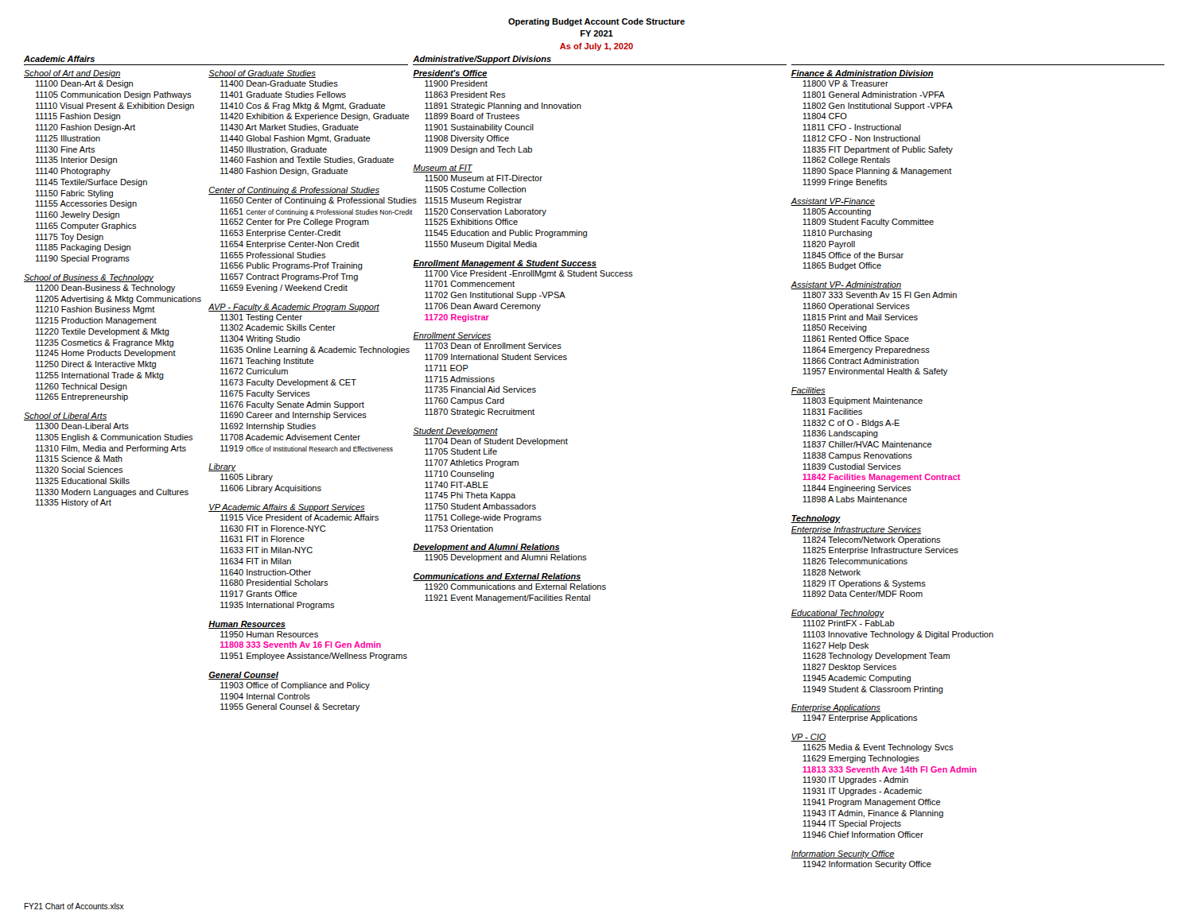Operating Budget Account Code Structure
FY 2021
As of July 1, 2020
| Academic Affairs | Administrative/Support Divisions | |
| / School of Art and Design 11100 Dean-Art & Design 11105 Communication Design Pathways 11110 Visual Present & Exhibition Design 11115 Fashion Design 11120 Fashion Design-Art 11125 Illustration 11130 Fine Arts 11135 Interior Design 11140 Photography 11145 Textile/Surface Design 11150 Fabric Styling 11155 Accessories Design 11160 Jewelry Design 11165 Computer Graphics 11175 Toy Design 11185 Packaging Design 11190 Special Programs School of Business & Technology 11200 Dean-Business & Technology 11205 Advertising & Mktg Communications 11210 Fashion Business Mgmt 11215 Production Management 11220 Textile Development & Mktg 11235 Cosmetics & Fragrance Mktg 11245 Home Products Development 11250 Direct & Interactive Mktg 11255 International Trade & Mktg 11260 Technical Design 11265 Entrepreneurship School of Liberal Arts 11300 Dean-Liberal Arts 11305 English & Communication Studies 11310 Film, Media and Performing Arts 11315 Science & Math 11320 Social Sciences 11325 Educational Skills 11330 Modern Languages and Cultures 11335 History of Art / School of Graduate Studies 11400 Dean-Graduate Studies 11401 Graduate Studies Fellows 11410 Cos & Frag Mktg & Mgmt, Graduate 11420 Exhibition & Experience Design, Graduate 11430 Art Market Studies, Graduate 11440 Global Fashion Mgmt, Graduate 11450 Illustration, Graduate 11460 Fashion and Textile Studies, Graduate 11480 Fashion Design, Graduate Center of Continuing & Professional Studies 11650 Center of Continuing & Professional Studies 11651 Center of Continuing & Professional Studies Non-Credit 11652 Center for Pre College Program 11653 Enterprise Center-Credit 11654 Enterprise Center-Non Credit 11655 Professional Studies 11656 Public Programs-Prof Training 11657 Contract Programs-Prof Trng 11659 Evening / Weekend Credit AVP - Faculty & Academic Program Support 11301 Testing Center 11302 Academic Skills Center 11304 Writing Studio 11635 Online Learning & Academic Technologies 11671 Teaching Institute 11672 Curriculum 11673 Faculty Development & CET 11675 Faculty Services 11676 Faculty Senate Admin Support 11690 Career and Internship Services 11692 Internship Studies 11708 Academic Advisement Center 11919 Office of Institutional Research and Effectiveness Library 11605 Library 11606 Library Acquisitions VP Academic Affairs & Support Services 11915 Vice President of Academic Affairs 11630 FIT in Florence-NYC 11631 FIT in Florence 11633 FIT in Milan-NYC 11634 FIT in Milan 11640 Instruction-Other 11680 Presidential Scholars 11917 Grants Office 11935 International Programs Human Resources 11950 Human Resources 11808 333 Seventh Av 16 Fl Gen Admin 11951 Employee Assistance/Wellness Programs General Counsel 11903 Office of Compliance and Policy 11904 Internal Controls 11955 General Counsel & Secretary / | President's Office 11900 President 11863 President Res 11891 Strategic Planning and Innovation 11899 Board of Trustees 11901 Sustainability Council 11908 Diversity Office 11909 Design and Tech Lab Museum at FIT 11500 Museum at FIT-Director 11505 Costume Collection 11515 Museum Registrar 11520 Conservation Laboratory 11525 Exhibitions Office 11545 Education and Public Programming 11550 Museum Digital Media Enrollment Management & Student Success 11700 Vice President -EnrollMgmt & Student Success 11701 Commencement 11702 Gen Institutional Supp -VPSA 11706 Dean Award Ceremony 11720 Registrar Enrollment Services 11703 Dean of Enrollment Services 11709 International Student Services 11711 EOP 11715 Admissions 11735 Financial Aid Services 11760 Campus Card 11870 Strategic Recruitment Student Development 11704 Dean of Student Development 11705 Student Life 11707 Athletics Program 11710 Counseling 11740 FIT-ABLE 11745 Phi Theta Kappa 11750 Student Ambassadors 11751 College-wide Programs 11753 Orientation Development and Alumni Relations 11905 Development and Alumni Relations Communications and External Relations 11920 Communications and External Relations 11921 Event Management/Facilities Rental | Finance & Administration Division 11800 VP & Treasurer 11801 General Administration -VPFA 11802 Gen Institutional Support -VPFA 11804 CFO 11811 CFO - Instructional 11812 CFO - Non Instructional 11835 FIT Department of Public Safety 11862 College Rentals 11890 Space Planning & Management 11999 Fringe Benefits Assistant VP-Finance 11805 Accounting 11809 Student Faculty Committee 11810 Purchasing 11820 Payroll 11845 Office of the Bursar 11865 Budget Office Assistant VP- Administration 11807 333 Seventh Av 15 Fl Gen Admin 11860 Operational Services 11815 Print and Mail Services 11850 Receiving 11861 Rented Office Space 11864 Emergency Preparedness 11866 Contract Administration 11957 Environmental Health & Safety Facilities 11803 Equipment Maintenance 11831 Facilities 11832 C of O - Bldgs A-E 11836 Landscaping 11837 Chiller/HVAC Maintenance 11838 Campus Renovations 11839 Custodial Services 11842 Facilities Management Contract 11844 Engineering Services 11898 A Labs Maintenance Technology Enterprise Infrastructure Services 11824 Telecom/Network Operations 11825 Enterprise Infrastructure Services 11826 Telecommunications 11828 Network 11829 IT Operations & Systems 11892 Data Center/MDF Room Educational Technology 11102 PrintFX - FabLab 11103 Innovative Technology & Digital Production 11627 Help Desk 11628 Technology Development Team 11827 Desktop Services 11945 Academic Computing 11949 Student & Classroom Printing Enterprise Applications 11947 Enterprise Applications VP - CIO 11625 Media & Event Technology Svcs 11629 Emerging Technologies 11813 333 Seventh Ave 14th Fl Gen Admin 11930 IT Upgrades - Admin 11931 IT Upgrades - Academic 11941 Program Management Office 11943 IT Admin, Finance & Planning 11944 IT Special Projects 11946 Chief Information Officer Information Security Office 11942 Information Security Office |
FY21 Chart of Accounts.xlsx